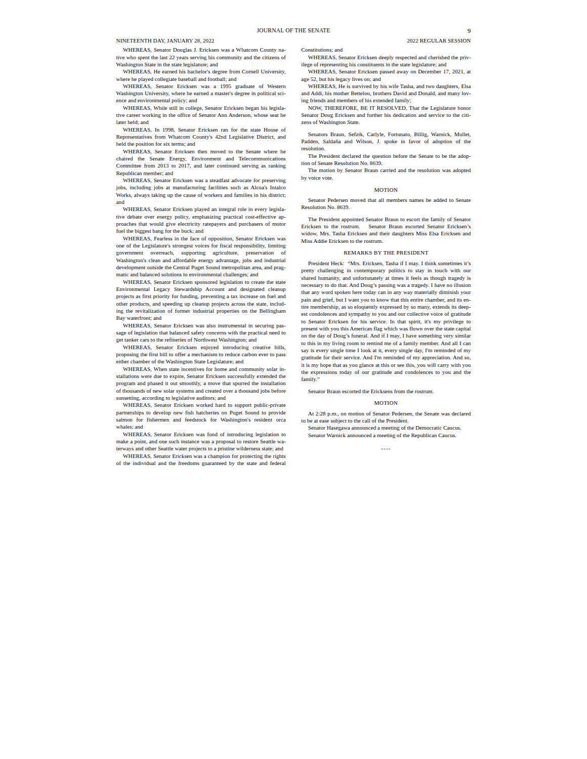JOURNAL OF THE SENATE 9
NINETEENTH DAY, JANUARY 28, 2022 2022 REGULAR SESSION
WHEREAS, Senator Douglas J. Ericksen was a Whatcom County native who spent the last 22 years serving his community and the citizens of Washington State in the state legislature; and
WHEREAS, He earned his bachelor's degree from Cornell University, where he played collegiate baseball and football; and
WHEREAS, Senator Ericksen was a 1995 graduate of Western Washington University, where he earned a master's degree in political science and environmental policy; and
WHEREAS, While still in college, Senator Ericksen began his legislative career working in the office of Senator Ann Anderson, whose seat he later held; and
WHEREAS, In 1998, Senator Ericksen ran for the state House of Representatives from Whatcom County's 42nd Legislative District, and held the position for six terms; and
WHEREAS, Senator Ericksen then moved to the Senate where he chaired the Senate Energy, Environment and Telecommunications Committee from 2013 to 2017, and later continued serving as ranking Republican member; and
WHEREAS, Senator Ericksen was a steadfast advocate for preserving jobs, including jobs at manufacturing facilities such as Alcoa's Intalco Works, always taking up the cause of workers and families in his district; and
WHEREAS, Senator Ericksen played an integral role in every legislative debate over energy policy, emphasizing practical cost-effective approaches that would give electricity ratepayers and purchasers of motor fuel the biggest bang for the buck; and
WHEREAS, Fearless in the face of opposition, Senator Ericksen was one of the Legislature's strongest voices for fiscal responsibility, limiting government overreach, supporting agriculture, preservation of Washington's clean and affordable energy advantage, jobs and industrial development outside the Central Puget Sound metropolitan area, and pragmatic and balanced solutions to environmental challenges; and
WHEREAS, Senator Ericksen sponsored legislation to create the state Environmental Legacy Stewardship Account and designated cleanup projects as first priority for funding, preventing a tax increase on fuel and other products, and speeding up cleanup projects across the state, including the revitalization of former industrial properties on the Bellingham Bay waterfront; and
WHEREAS, Senator Ericksen was also instrumental in securing passage of legislation that balanced safety concerns with the practical need to get tanker cars to the refineries of Northwest Washington; and
WHEREAS, Senator Ericksen enjoyed introducing creative bills, proposing the first bill to offer a mechanism to reduce carbon ever to pass either chamber of the Washington State Legislature; and
WHEREAS, When state incentives for home and community solar installations were due to expire, Senator Ericksen successfully extended the program and phased it out smoothly, a move that spurred the installation of thousands of new solar systems and created over a thousand jobs before sunsetting, according to legislative auditors; and
WHEREAS, Senator Ericksen worked hard to support public-private partnerships to develop new fish hatcheries on Puget Sound to provide salmon for fishermen and feedstock for Washington's resident orca whales; and
WHEREAS, Senator Ericksen was fond of introducing legislation to make a point, and one such instance was a proposal to restore Seattle waterways and other Seattle water projects to a pristine wilderness state; and
WHEREAS, Senator Ericksen was a champion for protecting the rights of the individual and the freedoms guaranteed by the state and federal Constitutions; and
WHEREAS, Senator Ericksen deeply respected and cherished the privilege of representing his constituents in the state legislature; and
WHEREAS, Senator Ericksen passed away on December 17, 2021, at age 52, but his legacy lives on; and
WHEREAS, He is survived by his wife Tasha, and two daughters, Elsa and Addi, his mother Bettelou, brothers David and Donald, and many loving friends and members of his extended family;
NOW, THEREFORE, BE IT RESOLVED, That the Legislature honor Senator Doug Ericksen and further his dedication and service to the citizens of Washington State.
Senators Braun, Sefzik, Carlyle, Fortunato, Billig, Warnick, Mullet, Padden, Saldaña and Wilson, J. spoke in favor of adoption of the resolution.
The President declared the question before the Senate to be the adoption of Senate Resolution No. 8639.
The motion by Senator Braun carried and the resolution was adopted by voice vote.
MOTION
Senator Pedersen moved that all members names be added to Senate Resolution No. 8639.
The President appointed Senator Braun to escort the family of Senator Ericksen to the rostrum. Senator Braun escorted Senator Ericksen’s widow, Mrs. Tasha Ericksen and their daughters Miss Elsa Ericksen and Miss Addie Ericksen to the rostrum.
REMARKS BY THE PRESIDENT
President Heck: “Mrs. Ericksen, Tasha if I may. I think sometimes it’s pretty challenging in contemporary politics to stay in touch with our shared humanity, and unfortunately at times it feels as though tragedy is necessary to do that. And Doug’s passing was a tragedy. I have no illusion that any word spoken here today can in any way materially diminish your pain and grief, but I want you to know that this entire chamber, and its entire membership, as so eloquently expressed by so many, extends its deepest condolences and sympathy to you and our collective voice of gratitude to Senator Ericksen for his service. In that spirit, it's my privilege to present with you this American flag which was flown over the state capital on the day of Doug’s funeral. And if I may, I have something very similar to this in my living room to remind me of a family member. And all I can say is every single time I look at it, every single day, I'm reminded of my gratitude for their service. And I'm reminded of my appreciation. And so, it is my hope that as you glance at this or see this, you will carry with you the expressions today of our gratitude and condolences to you and the family.”
Senator Braun escorted the Ericksens from the rostrum.
MOTION
At 2:28 p.m., on motion of Senator Pedersen, the Senate was declared to be at ease subject to the call of the President.
Senator Hasegawa announced a meeting of the Democratic Caucus.
Senator Warnick announced a meeting of the Republican Caucus.
----